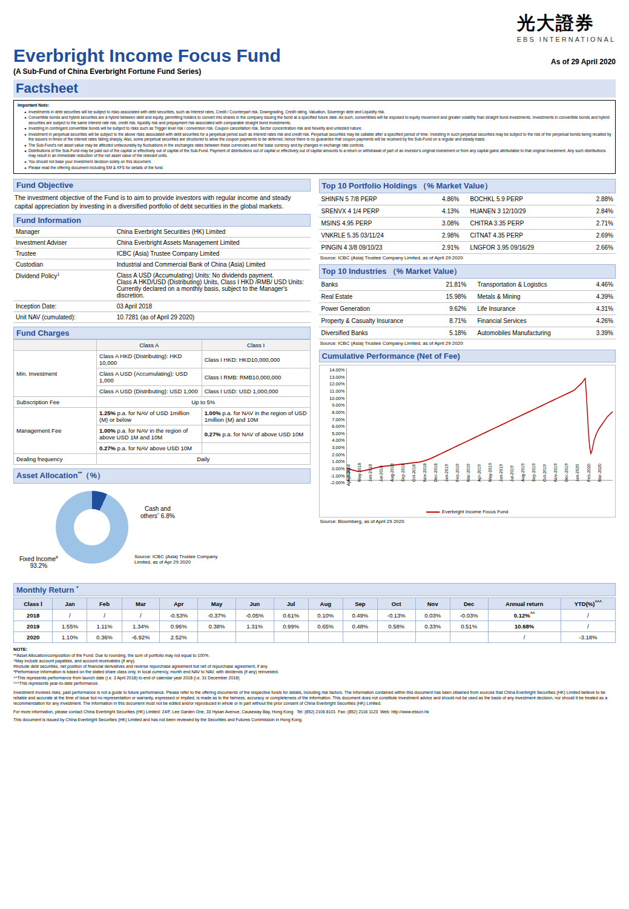光大證券
EBS INTERNATIONAL
Everbright Income Focus Fund
As of 29 April 2020
(A Sub-Fund of China Everbright Fortune Fund Series)
Factsheet
Important Note:
Investments in debt securities will be subject to risks associated with debt securities, such as Interest rates, Credit / Counterpart risk, Downgrading, Credit rating, Valuation, Sovereign debt and Liquidity risk.
Convertible bonds and hybrid securities are a hybrid between debt and equity, permitting holders to convert into shares in the company issuing the bond at a specified future date. As such, convertibles will be exposed to equity movement and greater volatility than straight bond investments. Investments in convertible bonds and hybrid securities are subject to the same interest rate risk, credit risk, liquidity risk and prepayment risk associated with comparable straight bond investments.
Investing in contingent convertible bonds will be subject to risks such as Trigger level risk / conversion risk, Coupon cancellation risk, Sector concentration risk and Novelty and untested nature.
Investment in perpetual securities will be subject to the above risks associated with debt securities for a perpetual period such as interest rates risk and credit risk. Perpetual securities may be callable after a specified period of time. Investing in such perpetual securities may be subject to the risk of the perpetual bonds being recalled by the issuers in times of the interest rates falling sharply. Also, some perpetual securities are structured to allow the coupon payments to be deferred, hence there is no guarantee that coupon payments will be received by the Sub-Fund on a regular and steady basis.
The Sub-Fund's net asset value may be affected unfavourably by fluctuations in the exchanges rates between these currencies and the base currency and by changes in exchange rate controls.
Distributions of the Sub-Fund may be paid out of the capital or effectively out of capital of the Sub-Fund. Payment of distributions out of capital or effectively out of capital amounts to a return or withdrawal of part of an investor's original investment or from any capital gains attributable to that original investment. Any such distributions may result in an immediate reduction of the net asset value of the relevant units.
You should not base your investment decision solely on this document.
Please read the offering document including EM & KFS for details of the fund.
Fund Objective
The investment objective of the Fund is to aim to provide investors with regular income and steady capital appreciation by investing in a diversified portfolio of debt securities in the global markets.
Fund Information
| Manager | China Everbright Securities (HK) Limited |
| Investment Adviser | China Everbright Assets Management Limited |
| Trustee | ICBC (Asia) Trustee Company Limited |
| Custodian | Industrial and Commercial Bank of China (Asia) Limited |
| Dividend Policy 1 | Class A USD (Accumulating) Units: No dividends payment. Class A HKD/USD (Distributing) Units, Class I HKD /RMB/ USD Units: Currently declared on a monthly basis, subject to the Manager's discretion. |
| Inception Date: | 03 April 2018 |
| Unit NAV (cumulated): | 10.7281 (as of April 29 2020) |
Fund Charges
| | Class A | Class I |
| --- | --- | --- |
| Min. Investment | Class A HKD (Distributing): HKD 10,000 | Class I HKD: HKD10,000,000 |
| Class A USD (Accumulating): USD 1,000 | Class I RMB: RMB10,000,000 |
| Class A USD (Distributing): USD 1,000 | Class I USD: USD 1,000,000 |
| Subscription Fee | Up to 5% |
| Management Fee | 1.25% p.a. for NAV of USD 1million (M) or below | 1.00% p.a. for NAV in the region of USD 1million (M) and 10M |
| 1.00% p.a. for NAV in the region of above USD 1M and 10M | 0.27% p.a. for NAV of above USD 10M |
| 0.27% p.a. for NAV above USD 10M | |
| Dealing frequency | Daily |
Asset Allocation**（%）
Cash and
others^ 6.8%
Fixed Income#
93.2%
Source: ICBC (Asia) Trustee Company
Limited, as of Apr 29 2020
Top 10 Portfolio Holdings （% Market Value）
| SHINFN 5 7/8 PERP | 4.86% | BOCHKL 5.9 PERP | 2.88% |
| SRENVX 4 1/4 PERP | 4.13% | HUANEN 3 12/10/29 | 2.84% |
| MSINS 4.95 PERP | 3.08% | CHITRA 3.35 PERP | 2.71% |
| VNKRLE 5.35 03/11/24 | 2.98% | CITNAT 4.35 PERP | 2.69% |
| PINGIN 4 3/8 09/10/23 | 2.91% | LNGFOR 3.95 09/16/29 | 2.66% |
Source: ICBC (Asia) Trustee Company Limited, as of April 29 2020
Top 10 Industries （% Market Value）
| Banks | 21.81% | Transportation & Logistics | 4.46% |
| Real Estate | 15.98% | Metals & Mining | 4.39% |
| Power Generation | 9.62% | Life Insurance | 4.31% |
| Property & Casualty Insurance | 8.71% | Financial Services | 4.26% |
| Diversified Banks | 5.18% | Automobiles Manufacturing | 3.39% |
Source: ICBC (Asia) Trustee Company Limited, as of April 29 2020
Cumulative Performance (Net of Fee)
14.00%
13.00%
12.00%
11.00%
10.00%
9.00%
8.00%
7.00%
6.00%
5.00%
4.00%
3.00%
2.00%
1.00%
0.00%
-1.00%
-2.00%
Apr-2018 May-2018 Jun-2018 Jul-2018 Aug-2018 Sep-2018 Oct-2018 Nov-2018 Dec-2018 Jan-2019 Feb-2019 Mar-2019 Apr-2019 May-2019 Jun-2019 Jul-2019 Aug-2019 Sep-2019 Oct-2019 Nov-2019 Dec-2019 Jan-2020 Feb-2020 Mar-2020 Apr-2020
Everbright Income Focus Fund
Source: Bloomberg, as of April 29 2020
Monthly Return *
| Class Ⅰ | Jan | Feb | Mar | Apr | May | Jun | Jul | Aug | Sep | Oct | Nov | Dec | Annual return | YTD(%) ^^^ |
| --- | --- | --- | --- | --- | --- | --- | --- | --- | --- | --- | --- | --- | --- | --- |
| 2018 | / | / | / | -0.53% | -0.37% | -0.05% | 0.61% | 0.10% | 0.49% | -0.13% | 0.03% | -0.03% | 0.12% ^^ | / |
| 2019 | 1.55% | 1.11% | 1.34% | 0.96% | 0.38% | 1.31% | 0.99% | 0.65% | 0.48% | 0.58% | 0.33% | 0.51% | 10.68% | / |
| 2020 | 1.10% | 0.36% | -6.92% | 2.52% | | | | | | | | | / | -3.18% |
NOTE:
**Asset Allocation/composition of the Fund: Due to rounding, the sum of portfolio may not equal to 100%.
^May include account payables, and account receivables (if any).
#Include debt securities, net position of financial derivatives and reverse repurchase agreement but net of repurchase agreement, if any
*Performance information is based on the stated share class only, in local currency, month end NAV to NAV, with dividends (if any) reinvested.
^^This represents performance from launch date (i.e. 3 April 2018) to end of calendar year 2018 (i.e. 31 December 2018)
^^^This represents year-to-date performance.
Investment involves risks, past performance is not a guide to future performance. Please refer to the offering documents of the respective funds for details, including risk factors. The information contained within this document has been obtained from sources that China Everbright Securities (HK) Limited believe to be reliable and accurate at the time of issue but no representation or warranty, expressed or implied, is made as to the fairness, accuracy or completeness of the information. This document does not constitute investment advice and should not be used as the basis of any investment decision, nor should it be treated as a recommendation for any investment. The information in this document must not be edited and/or reproduced in whole or in part without the prior consent of China Everbright Securities (HK) Limited.
For more information, please contact China Everbright Securities (HK) Limited: 24/F, Lee Garden One, 33 Hysan Avenue, Causeway Bay, Hong Kong Tel: (852) 2106 8101 Fax: (852) 2116 1123 Web: http://www.ebscn.hk
This document is issued by China Everbright Securities (HK) Limited and has not been reviewed by the Securities and Futures Commission in Hong Kong.